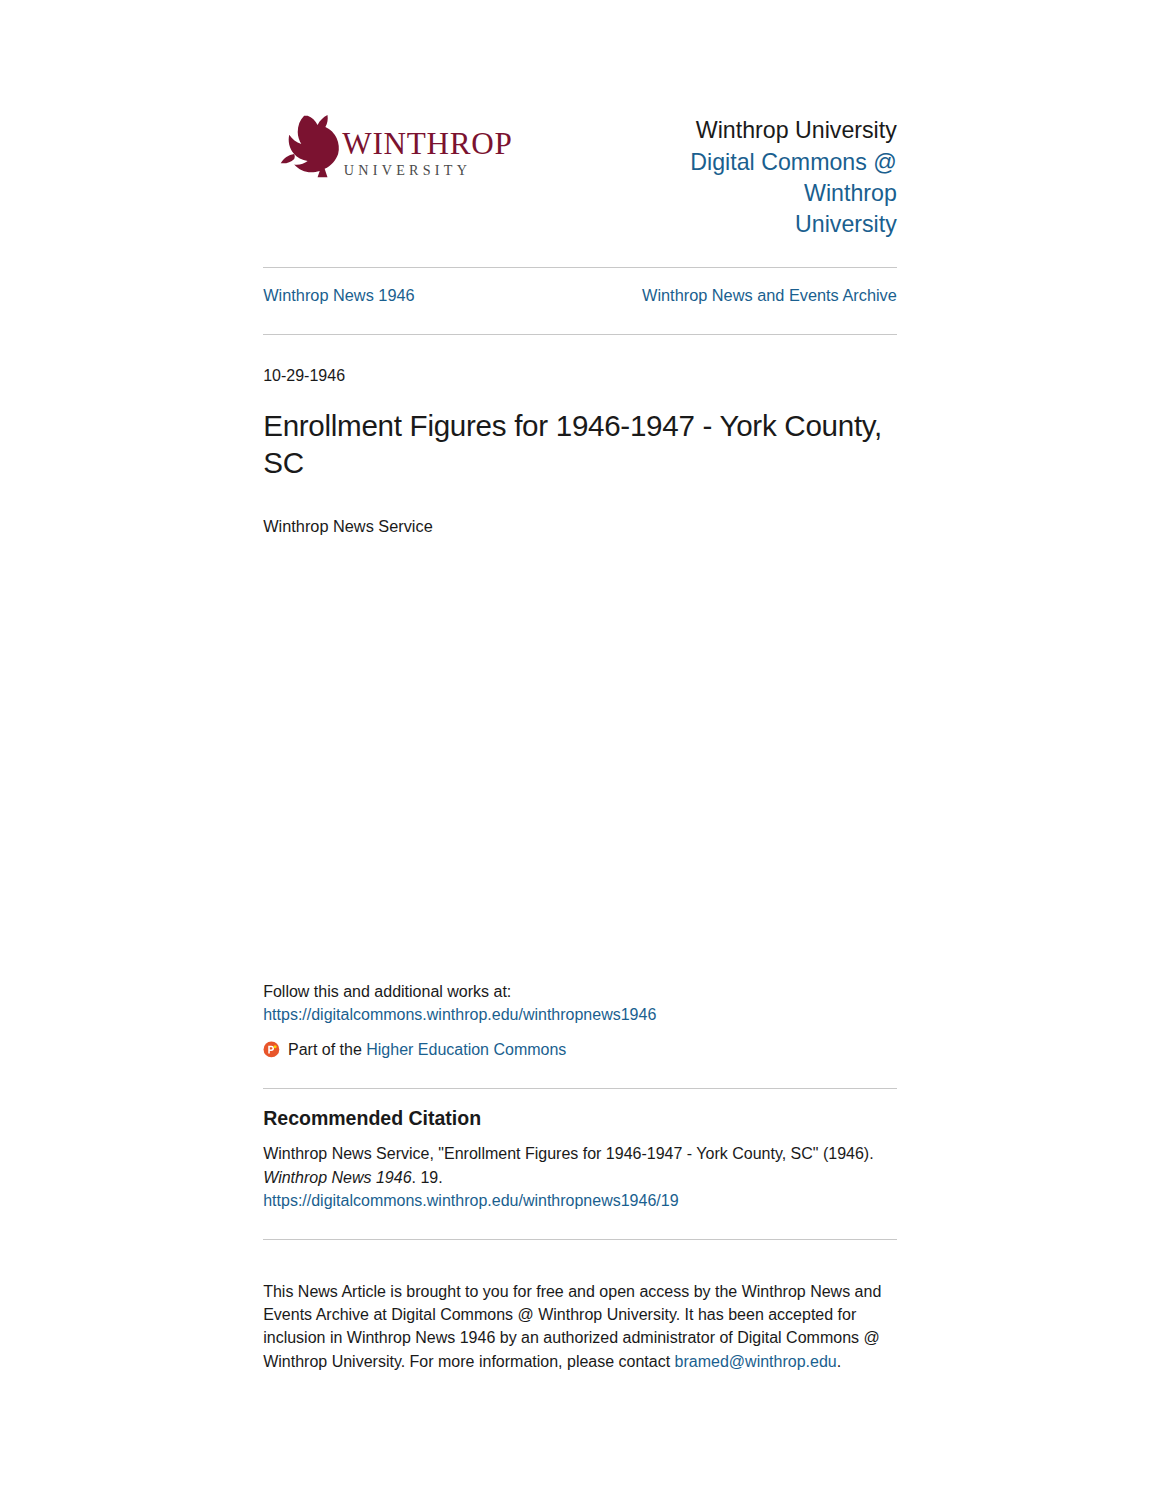Winthrop University WINTHROP UNIVERSITY
Winthrop University Digital Commons @ Winthrop University
Winthrop News 1946 Winthrop News and Events Archive
10-29-1946
Enrollment Figures for 1946-1947 - York County, SC
Winthrop News Service
Follow this and additional works at: https://digitalcommons.winthrop.edu/winthropnews1946
Part of the Higher Education Commons
Recommended Citation
Winthrop News Service, "Enrollment Figures for 1946-1947 - York County, SC" (1946). Winthrop News 1946. 19.
https://digitalcommons.winthrop.edu/winthropnews1946/19
This News Article is brought to you for free and open access by the Winthrop News and Events Archive at Digital Commons @ Winthrop University. It has been accepted for inclusion in Winthrop News 1946 by an authorized administrator of Digital Commons @ Winthrop University. For more information, please contact bramed@winthrop.edu.